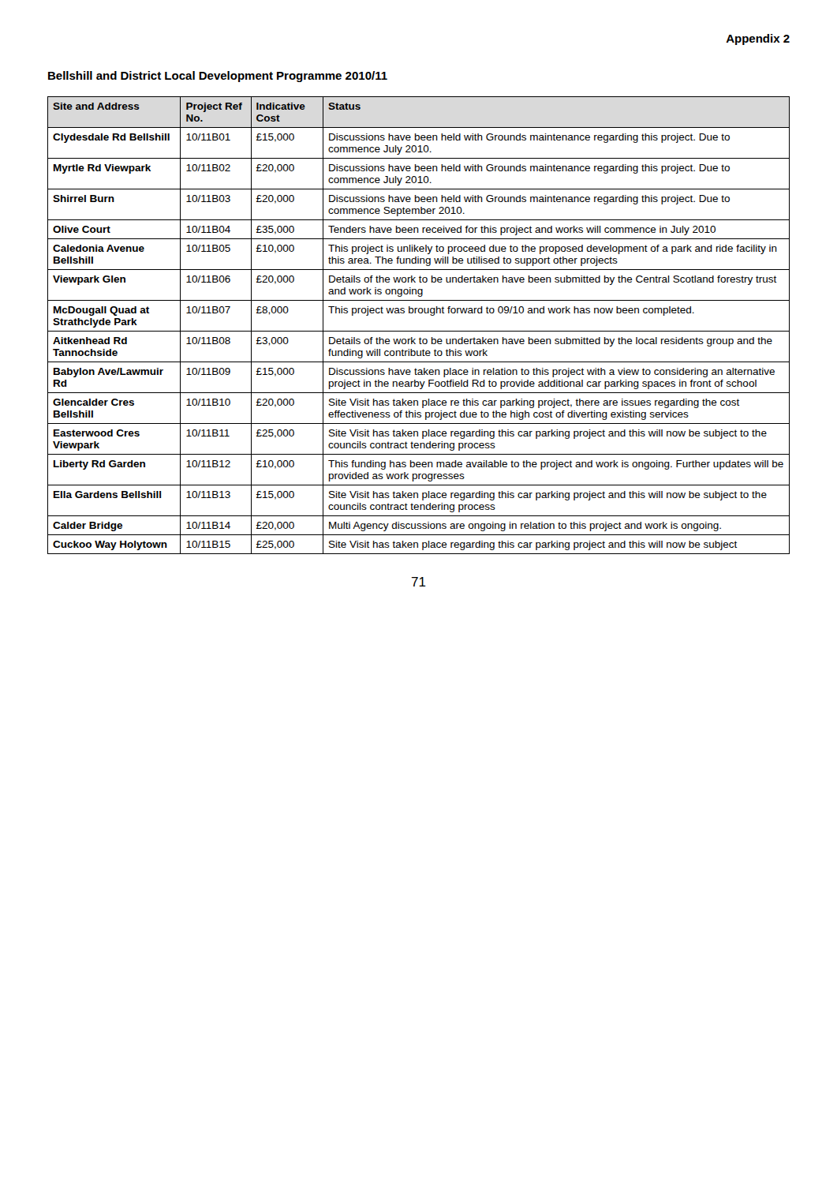Appendix 2
Bellshill and District Local Development Programme 2010/11
| Site and Address | Project Ref No. | Indicative Cost | Status |
| --- | --- | --- | --- |
| Clydesdale Rd Bellshill | 10/11B01 | £15,000 | Discussions have been held with Grounds maintenance regarding this project. Due to commence July 2010. |
| Myrtle Rd Viewpark | 10/11B02 | £20,000 | Discussions have been held with Grounds maintenance regarding this project. Due to commence July 2010. |
| Shirrel Burn | 10/11B03 | £20,000 | Discussions have been held with Grounds maintenance regarding this project. Due to commence September 2010. |
| Olive Court | 10/11B04 | £35,000 | Tenders have been received for this project and works will commence in July 2010 |
| Caledonia Avenue Bellshill | 10/11B05 | £10,000 | This project is unlikely to proceed due to the proposed development of a park and ride facility in this area. The funding will be utilised to support other projects |
| Viewpark Glen | 10/11B06 | £20,000 | Details of the work to be undertaken have been submitted by the Central Scotland forestry trust and work is ongoing |
| McDougall Quad at Strathclyde Park | 10/11B07 | £8,000 | This project was brought forward to 09/10 and work has now been completed. |
| Aitkenhead Rd Tannochside | 10/11B08 | £3,000 | Details of the work to be undertaken have been submitted by the local residents group and the funding will contribute to this work |
| Babylon Ave/Lawmuir Rd | 10/11B09 | £15,000 | Discussions have taken place in relation to this project with a view to considering an alternative project in the nearby Footfield Rd to provide additional car parking spaces in front of school |
| Glencalder Cres Bellshill | 10/11B10 | £20,000 | Site Visit has taken place re this car parking project, there are issues regarding the cost effectiveness of this project due to the high cost of diverting existing services |
| Easterwood Cres Viewpark | 10/11B11 | £25,000 | Site Visit has taken place regarding this car parking project and this will now be subject to the councils contract tendering process |
| Liberty Rd Garden | 10/11B12 | £10,000 | This funding has been made available to the project and work is ongoing. Further updates will be provided as work progresses |
| Ella Gardens Bellshill | 10/11B13 | £15,000 | Site Visit has taken place regarding this car parking project and this will now be subject to the councils contract tendering process |
| Calder Bridge | 10/11B14 | £20,000 | Multi Agency discussions are ongoing in relation to this project and work is ongoing. |
| Cuckoo Way Holytown | 10/11B15 | £25,000 | Site Visit has taken place regarding this car parking project and this will now be subject |
71